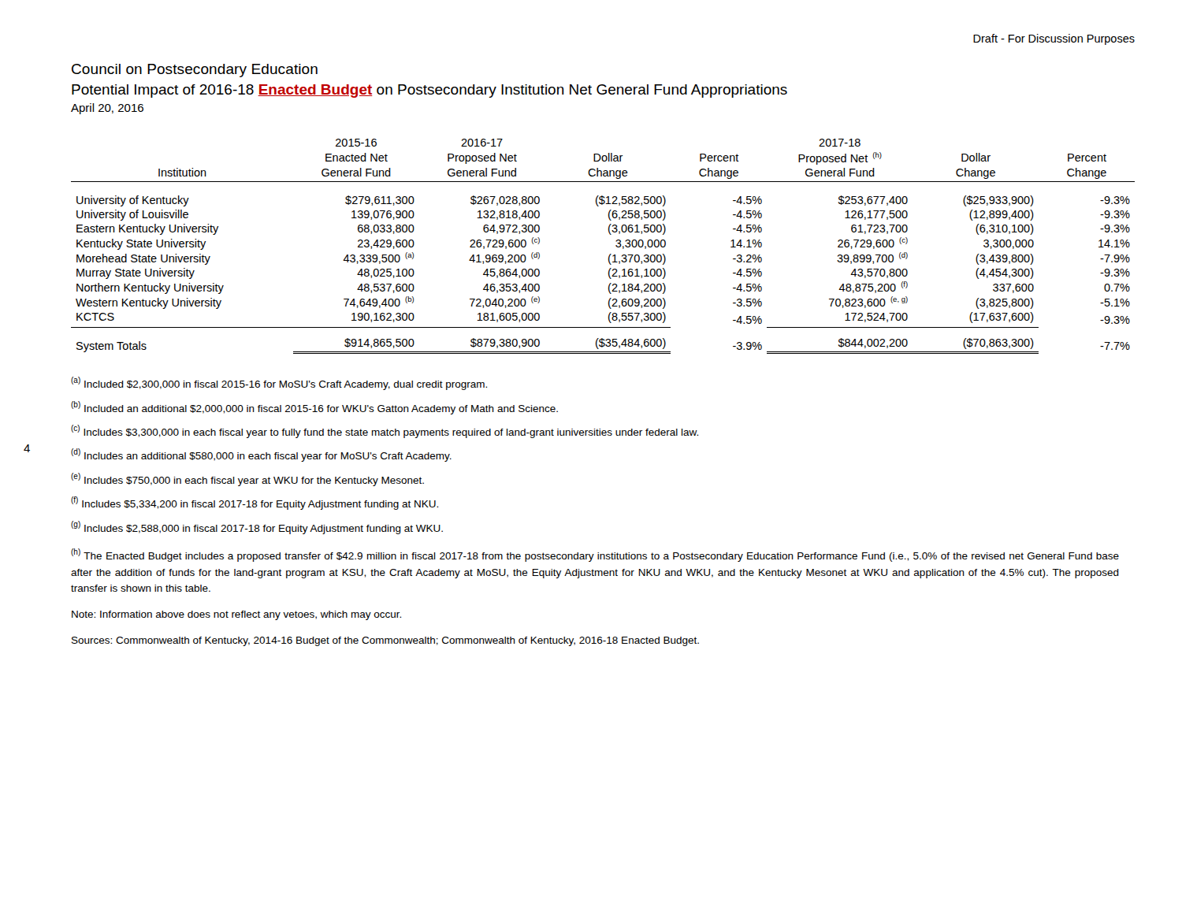Draft - For Discussion Purposes
Council on Postsecondary Education
Potential Impact of 2016-18 Enacted Budget on Postsecondary Institution Net General Fund Appropriations
April 20, 2016
4
| | 2015-16 | 2016-17 | | | 2017-18 | | |
| --- | --- | --- | --- | --- | --- | --- | --- |
| | Enacted Net | Proposed Net | Dollar | Percent | Proposed Net (h) | Dollar | Percent |
| Institution | General Fund | General Fund | Change | Change | General Fund | Change | Change |
| University of Kentucky | $279,611,300 | $267,028,800 | ($12,582,500) | -4.5% | $253,677,400 | ($25,933,900) | -9.3% |
| University of Louisville | 139,076,900 | 132,818,400 | (6,258,500) | -4.5% | 126,177,500 | (12,899,400) | -9.3% |
| Eastern Kentucky University | 68,033,800 | 64,972,300 | (3,061,500) | -4.5% | 61,723,700 | (6,310,100) | -9.3% |
| Kentucky State University | 23,429,600 | 26,729,600 (c) | 3,300,000 | 14.1% | 26,729,600 (c) | 3,300,000 | 14.1% |
| Morehead State University | 43,339,500 (a) | 41,969,200 (d) | (1,370,300) | -3.2% | 39,899,700 (d) | (3,439,800) | -7.9% |
| Murray State University | 48,025,100 | 45,864,000 | (2,161,100) | -4.5% | 43,570,800 | (4,454,300) | -9.3% |
| Northern Kentucky University | 48,537,600 | 46,353,400 | (2,184,200) | -4.5% | 48,875,200 (f) | 337,600 | 0.7% |
| Western Kentucky University | 74,649,400 (b) | 72,040,200 (e) | (2,609,200) | -3.5% | 70,823,600 (e, g) | (3,825,800) | -5.1% |
| KCTCS | 190,162,300 | 181,605,000 | (8,557,300) | -4.5% | 172,524,700 | (17,637,600) | -9.3% |
| System Totals | $914,865,500 | $879,380,900 | ($35,484,600) | -3.9% | $844,002,200 | ($70,863,300) | -7.7% |
(a) Included $2,300,000 in fiscal 2015-16 for MoSU's Craft Academy, dual credit program.
(b) Included an additional $2,000,000 in fiscal 2015-16 for WKU's Gatton Academy of Math and Science.
(c) Includes $3,300,000 in each fiscal year to fully fund the state match payments required of land-grant iuniversities under federal law.
(d) Includes an additional $580,000 in each fiscal year for MoSU's Craft Academy.
(e) Includes $750,000 in each fiscal year at WKU for the Kentucky Mesonet.
(f) Includes $5,334,200 in fiscal 2017-18 for Equity Adjustment funding at NKU.
(g) Includes $2,588,000 in fiscal 2017-18 for Equity Adjustment funding at WKU.
(h) The Enacted Budget includes a proposed transfer of $42.9 million in fiscal 2017-18 from the postsecondary institutions to a Postsecondary Education Performance Fund (i.e., 5.0% of the revised net General Fund base after the addition of funds for the land-grant program at KSU, the Craft Academy at MoSU, the Equity Adjustment for NKU and WKU, and the Kentucky Mesonet at WKU and application of the 4.5% cut). The proposed transfer is shown in this table.
Note: Information above does not reflect any vetoes, which may occur.
Sources: Commonwealth of Kentucky, 2014-16 Budget of the Commonwealth; Commonwealth of Kentucky, 2016-18 Enacted Budget.